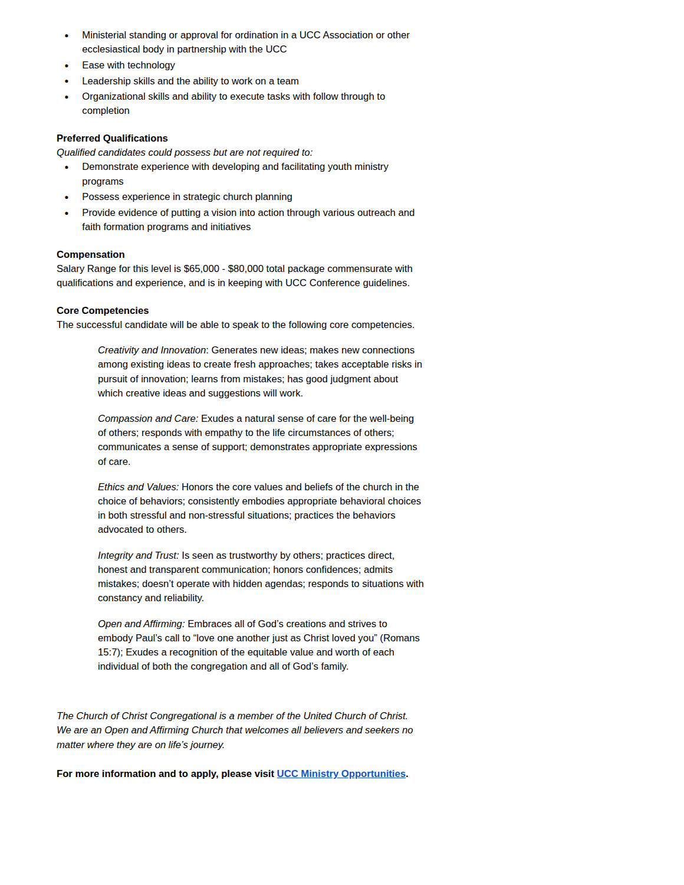Ministerial standing or approval for ordination in a UCC Association or other ecclesiastical body in partnership with the UCC
Ease with technology
Leadership skills and the ability to work on a team
Organizational skills and ability to execute tasks with follow through to completion
Preferred Qualifications
Qualified candidates could possess but are not required to:
Demonstrate experience with developing and facilitating youth ministry programs
Possess experience in strategic church planning
Provide evidence of putting a vision into action through various outreach and faith formation programs and initiatives
Compensation
Salary Range for this level is $65,000 - $80,000 total package commensurate with qualifications and experience, and is in keeping with UCC Conference guidelines.
Core Competencies
The successful candidate will be able to speak to the following core competencies.
Creativity and Innovation: Generates new ideas; makes new connections among existing ideas to create fresh approaches; takes acceptable risks in pursuit of innovation; learns from mistakes; has good judgment about which creative ideas and suggestions will work.
Compassion and Care: Exudes a natural sense of care for the well-being of others; responds with empathy to the life circumstances of others; communicates a sense of support; demonstrates appropriate expressions of care.
Ethics and Values: Honors the core values and beliefs of the church in the choice of behaviors; consistently embodies appropriate behavioral choices in both stressful and non-stressful situations; practices the behaviors advocated to others.
Integrity and Trust: Is seen as trustworthy by others; practices direct, honest and transparent communication; honors confidences; admits mistakes; doesn’t operate with hidden agendas; responds to situations with constancy and reliability.
Open and Affirming: Embraces all of God’s creations and strives to embody Paul’s call to “love one another just as Christ loved you” (Romans 15:7); Exudes a recognition of the equitable value and worth of each individual of both the congregation and all of God’s family.
The Church of Christ Congregational is a member of the United Church of Christ. We are an Open and Affirming Church that welcomes all believers and seekers no matter where they are on life’s journey.
For more information and to apply, please visit UCC Ministry Opportunities.